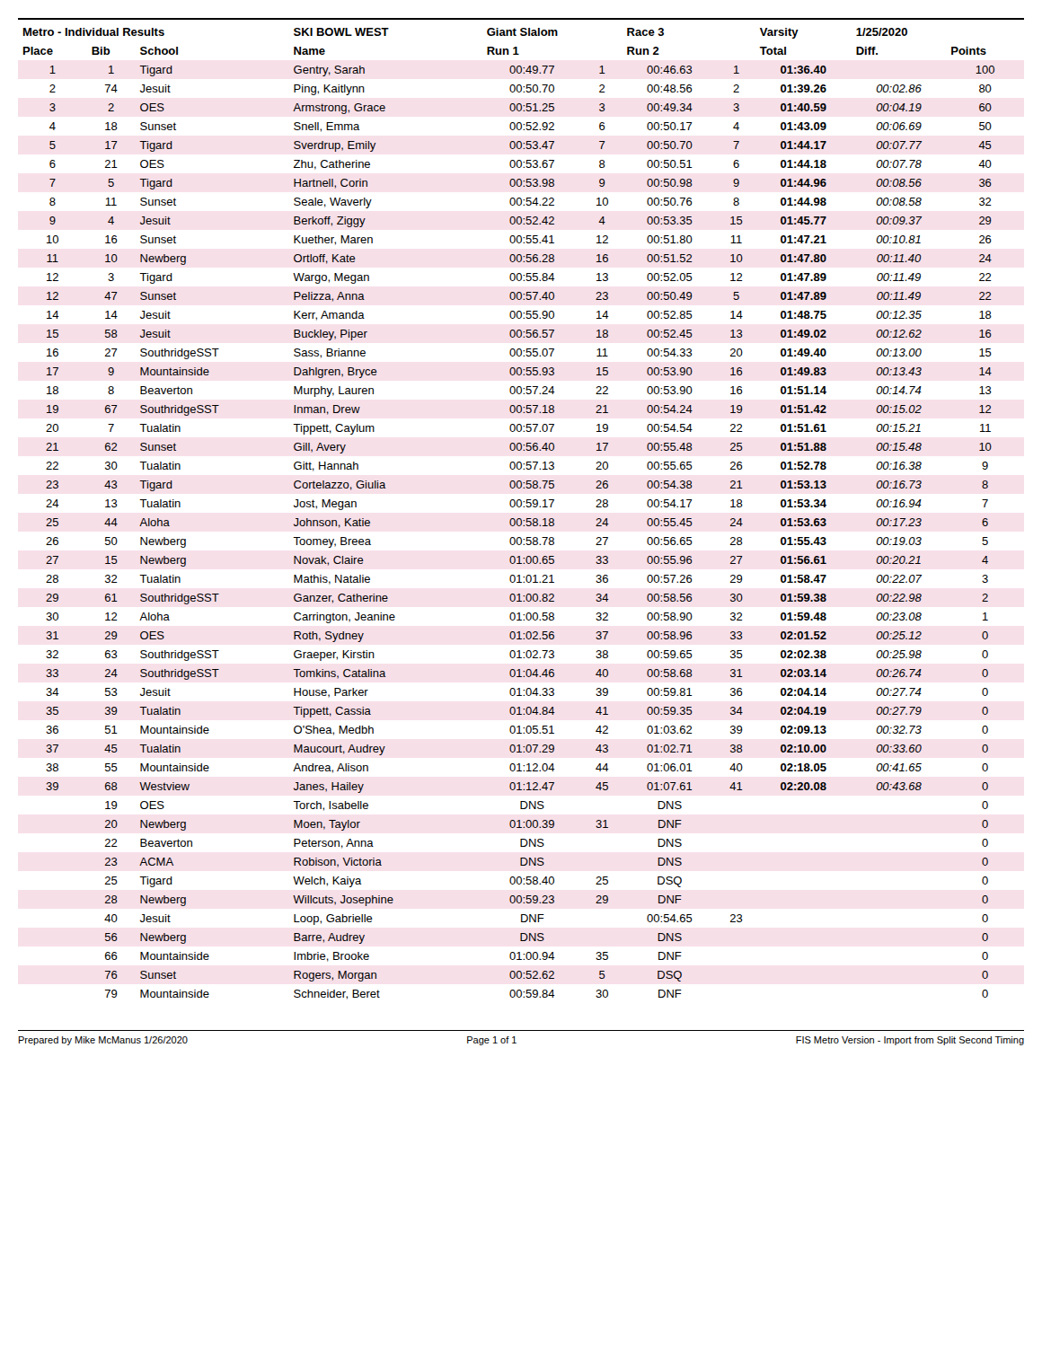| Metro - Individual Results | SKI BOWL WEST | Giant Slalom | Race 3 | Varsity | 1/25/2020 |
| --- | --- | --- | --- | --- | --- |
| Place | Bib | School | Name | Run 1 | Run 2 | Total | Diff. | Points |
| 1 | 1 | Tigard | Gentry, Sarah | 00:49.77 | 1 | 00:46.63 | 1 | 01:36.40 | | 100 |
| 2 | 74 | Jesuit | Ping, Kaitlynn | 00:50.70 | 2 | 00:48.56 | 2 | 01:39.26 | 00:02.86 | 80 |
| 3 | 2 | OES | Armstrong, Grace | 00:51.25 | 3 | 00:49.34 | 3 | 01:40.59 | 00:04.19 | 60 |
| 4 | 18 | Sunset | Snell, Emma | 00:52.92 | 6 | 00:50.17 | 4 | 01:43.09 | 00:06.69 | 50 |
| 5 | 17 | Tigard | Sverdrup, Emily | 00:53.47 | 7 | 00:50.70 | 7 | 01:44.17 | 00:07.77 | 45 |
| 6 | 21 | OES | Zhu, Catherine | 00:53.67 | 8 | 00:50.51 | 6 | 01:44.18 | 00:07.78 | 40 |
| 7 | 5 | Tigard | Hartnell, Corin | 00:53.98 | 9 | 00:50.98 | 9 | 01:44.96 | 00:08.56 | 36 |
| 8 | 11 | Sunset | Seale, Waverly | 00:54.22 | 10 | 00:50.76 | 8 | 01:44.98 | 00:08.58 | 32 |
| 9 | 4 | Jesuit | Berkoff, Ziggy | 00:52.42 | 4 | 00:53.35 | 15 | 01:45.77 | 00:09.37 | 29 |
| 10 | 16 | Sunset | Kuether, Maren | 00:55.41 | 12 | 00:51.80 | 11 | 01:47.21 | 00:10.81 | 26 |
| 11 | 10 | Newberg | Ortloff, Kate | 00:56.28 | 16 | 00:51.52 | 10 | 01:47.80 | 00:11.40 | 24 |
| 12 | 3 | Tigard | Wargo, Megan | 00:55.84 | 13 | 00:52.05 | 12 | 01:47.89 | 00:11.49 | 22 |
| 12 | 47 | Sunset | Pelizza, Anna | 00:57.40 | 23 | 00:50.49 | 5 | 01:47.89 | 00:11.49 | 22 |
| 14 | 14 | Jesuit | Kerr, Amanda | 00:55.90 | 14 | 00:52.85 | 14 | 01:48.75 | 00:12.35 | 18 |
| 15 | 58 | Jesuit | Buckley, Piper | 00:56.57 | 18 | 00:52.45 | 13 | 01:49.02 | 00:12.62 | 16 |
| 16 | 27 | SouthridgeSST | Sass, Brianne | 00:55.07 | 11 | 00:54.33 | 20 | 01:49.40 | 00:13.00 | 15 |
| 17 | 9 | Mountainside | Dahlgren, Bryce | 00:55.93 | 15 | 00:53.90 | 16 | 01:49.83 | 00:13.43 | 14 |
| 18 | 8 | Beaverton | Murphy, Lauren | 00:57.24 | 22 | 00:53.90 | 16 | 01:51.14 | 00:14.74 | 13 |
| 19 | 67 | SouthridgeSST | Inman, Drew | 00:57.18 | 21 | 00:54.24 | 19 | 01:51.42 | 00:15.02 | 12 |
| 20 | 7 | Tualatin | Tippett, Caylum | 00:57.07 | 19 | 00:54.54 | 22 | 01:51.61 | 00:15.21 | 11 |
| 21 | 62 | Sunset | Gill, Avery | 00:56.40 | 17 | 00:55.48 | 25 | 01:51.88 | 00:15.48 | 10 |
| 22 | 30 | Tualatin | Gitt, Hannah | 00:57.13 | 20 | 00:55.65 | 26 | 01:52.78 | 00:16.38 | 9 |
| 23 | 43 | Tigard | Cortelazzo, Giulia | 00:58.75 | 26 | 00:54.38 | 21 | 01:53.13 | 00:16.73 | 8 |
| 24 | 13 | Tualatin | Jost, Megan | 00:59.17 | 28 | 00:54.17 | 18 | 01:53.34 | 00:16.94 | 7 |
| 25 | 44 | Aloha | Johnson, Katie | 00:58.18 | 24 | 00:55.45 | 24 | 01:53.63 | 00:17.23 | 6 |
| 26 | 50 | Newberg | Toomey, Breea | 00:58.78 | 27 | 00:56.65 | 28 | 01:55.43 | 00:19.03 | 5 |
| 27 | 15 | Newberg | Novak, Claire | 01:00.65 | 33 | 00:55.96 | 27 | 01:56.61 | 00:20.21 | 4 |
| 28 | 32 | Tualatin | Mathis, Natalie | 01:01.21 | 36 | 00:57.26 | 29 | 01:58.47 | 00:22.07 | 3 |
| 29 | 61 | SouthridgeSST | Ganzer, Catherine | 01:00.82 | 34 | 00:58.56 | 30 | 01:59.38 | 00:22.98 | 2 |
| 30 | 12 | Aloha | Carrington, Jeanine | 01:00.58 | 32 | 00:58.90 | 32 | 01:59.48 | 00:23.08 | 1 |
| 31 | 29 | OES | Roth, Sydney | 01:02.56 | 37 | 00:58.96 | 33 | 02:01.52 | 00:25.12 | 0 |
| 32 | 63 | SouthridgeSST | Graeper, Kirstin | 01:02.73 | 38 | 00:59.65 | 35 | 02:02.38 | 00:25.98 | 0 |
| 33 | 24 | SouthridgeSST | Tomkins, Catalina | 01:04.46 | 40 | 00:58.68 | 31 | 02:03.14 | 00:26.74 | 0 |
| 34 | 53 | Jesuit | House, Parker | 01:04.33 | 39 | 00:59.81 | 36 | 02:04.14 | 00:27.74 | 0 |
| 35 | 39 | Tualatin | Tippett, Cassia | 01:04.84 | 41 | 00:59.35 | 34 | 02:04.19 | 00:27.79 | 0 |
| 36 | 51 | Mountainside | O'Shea, Medbh | 01:05.51 | 42 | 01:03.62 | 39 | 02:09.13 | 00:32.73 | 0 |
| 37 | 45 | Tualatin | Maucourt, Audrey | 01:07.29 | 43 | 01:02.71 | 38 | 02:10.00 | 00:33.60 | 0 |
| 38 | 55 | Mountainside | Andrea, Alison | 01:12.04 | 44 | 01:06.01 | 40 | 02:18.05 | 00:41.65 | 0 |
| 39 | 68 | Westview | Janes, Hailey | 01:12.47 | 45 | 01:07.61 | 41 | 02:20.08 | 00:43.68 | 0 |
| | 19 | OES | Torch, Isabelle | DNS | | DNS | | | | 0 |
| | 20 | Newberg | Moen, Taylor | 01:00.39 | 31 | DNF | | | | 0 |
| | 22 | Beaverton | Peterson, Anna | DNS | | DNS | | | | 0 |
| | 23 | ACMA | Robison, Victoria | DNS | | DNS | | | | 0 |
| | 25 | Tigard | Welch, Kaiya | 00:58.40 | 25 | DSQ | | | | 0 |
| | 28 | Newberg | Willcuts, Josephine | 00:59.23 | 29 | DNF | | | | 0 |
| | 40 | Jesuit | Loop, Gabrielle | DNF | | 00:54.65 | 23 | | | 0 |
| | 56 | Newberg | Barre, Audrey | DNS | | DNS | | | | 0 |
| | 66 | Mountainside | Imbrie, Brooke | 01:00.94 | 35 | DNF | | | | 0 |
| | 76 | Sunset | Rogers, Morgan | 00:52.62 | 5 | DSQ | | | | 0 |
| | 79 | Mountainside | Schneider, Beret | 00:59.84 | 30 | DNF | | | | 0 |
Prepared by Mike McManus 1/26/2020 Page 1 of 1 FIS Metro Version - Import from Split Second Timing